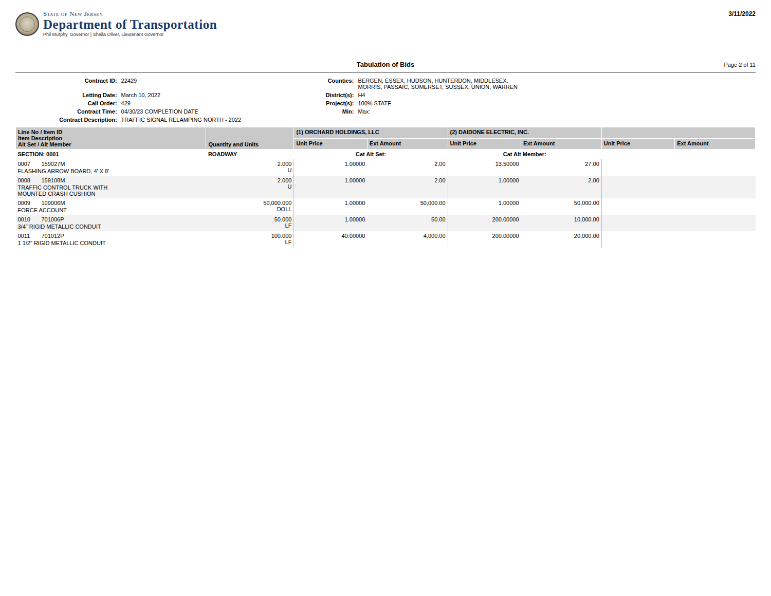State of New Jersey
Department of Transportation
Phil Murphy, Governor | Sheila Oliver, Lieutenant Governor
3/11/2022
Tabulation of Bids
Page 2 of 11
| Contract ID: | 22429 | Counties: | BERGEN, ESSEX, HUDSON, HUNTERDON, MIDDLESEX, MORRIS, PASSAIC, SOMERSET, SUSSEX, UNION, WARREN |
| Letting Date: | March 10, 2022 | District(s): | H4 |
| Call Order: | 429 | Project(s): | 100% STATE |
| Contract Time: | 04/30/23 COMPLETION DATE | Min: | Max: |
| Contract Description: | TRAFFIC SIGNAL RELAMPING NORTH - 2022 |
| Line No / Item ID Item Description Alt Set / Alt Member | Quantity and Units | (1) ORCHARD HOLDINGS, LLC | (2) DAIDONE ELECTRIC, INC. | |
| --- | --- | --- | --- | --- |
| Unit Price | Ext Amount | Unit Price | Ext Amount | Unit Price | Ext Amount |
| SECTION: 0001 | ROADWAY | Cat Alt Set: | Cat Alt Member: | |
| 0007 159027M FLASHING ARROW BOARD, 4' X 8' | 2.000 U | 1.00000 | 2.00 | 13.50000 | 27.00 | | |
| 0008 159108M TRAFFIC CONTROL TRUCK WITH MOUNTED CRASH CUSHION | 2.000 U | 1.00000 | 2.00 | 1.00000 | 2.00 | | |
| 0009 109006M FORCE ACCOUNT | 50,000.000 DOLL | 1.00000 | 50,000.00 | 1.00000 | 50,000.00 | | |
| 0010 701006P 3/4" RIGID METALLIC CONDUIT | 50.000 LF | 1.00000 | 50.00 | 200.00000 | 10,000.00 | | |
| 0011 701012P 1 1/2" RIGID METALLIC CONDUIT | 100.000 LF | 40.00000 | 4,000.00 | 200.00000 | 20,000.00 | | |